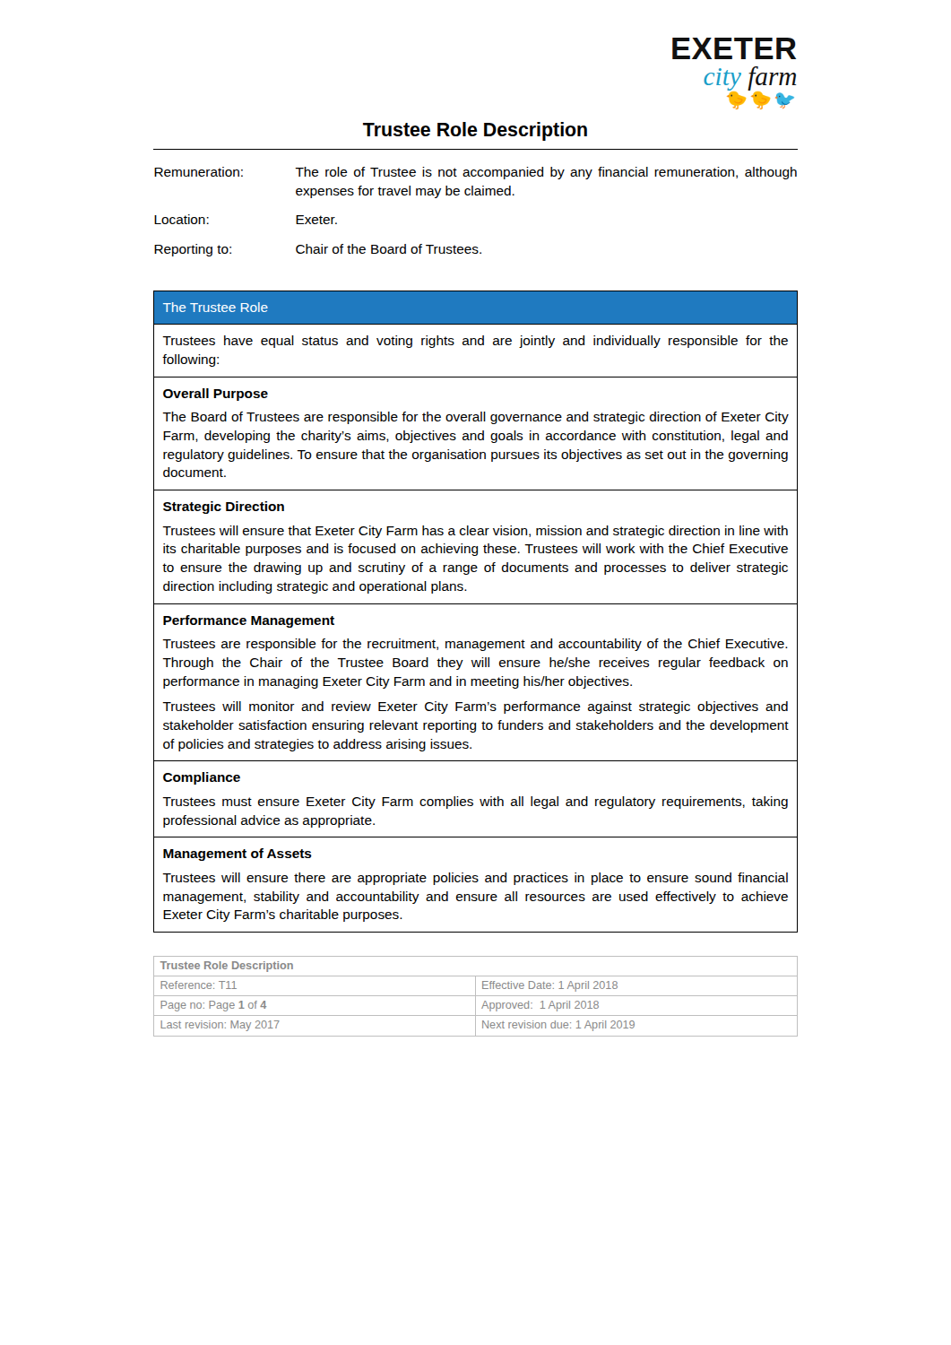EXETER
city farm
🐤🐤🐦
Trustee Role Description
| Remuneration: | The role of Trustee is not accompanied by any financial remuneration, although expenses for travel may be claimed. |
| Location: | Exeter. |
| Reporting to: | Chair of the Board of Trustees. |
| The Trustee Role |
| Trustees have equal status and voting rights and are jointly and individually responsible for the following: |
| Overall Purpose The Board of Trustees are responsible for the overall governance and strategic direction of Exeter City Farm, developing the charity’s aims, objectives and goals in accordance with constitution, legal and regulatory guidelines. To ensure that the organisation pursues its objectives as set out in the governing document. |
| Strategic Direction Trustees will ensure that Exeter City Farm has a clear vision, mission and strategic direction in line with its charitable purposes and is focused on achieving these. Trustees will work with the Chief Executive to ensure the drawing up and scrutiny of a range of documents and processes to deliver strategic direction including strategic and operational plans. |
| Performance Management Trustees are responsible for the recruitment, management and accountability of the Chief Executive. Through the Chair of the Trustee Board they will ensure he/she receives regular feedback on performance in managing Exeter City Farm and in meeting his/her objectives. Trustees will monitor and review Exeter City Farm’s performance against strategic objectives and stakeholder satisfaction ensuring relevant reporting to funders and stakeholders and the development of policies and strategies to address arising issues. |
| Compliance Trustees must ensure Exeter City Farm complies with all legal and regulatory requirements, taking professional advice as appropriate. |
| Management of Assets Trustees will ensure there are appropriate policies and practices in place to ensure sound financial management, stability and accountability and ensure all resources are used effectively to achieve Exeter City Farm’s charitable purposes. |
| Trustee Role Description |
| Reference: T11 | Effective Date: 1 April 2018 |
| Page no: Page 1 of 4 | Approved: 1 April 2018 |
| Last revision: May 2017 | Next revision due: 1 April 2019 |